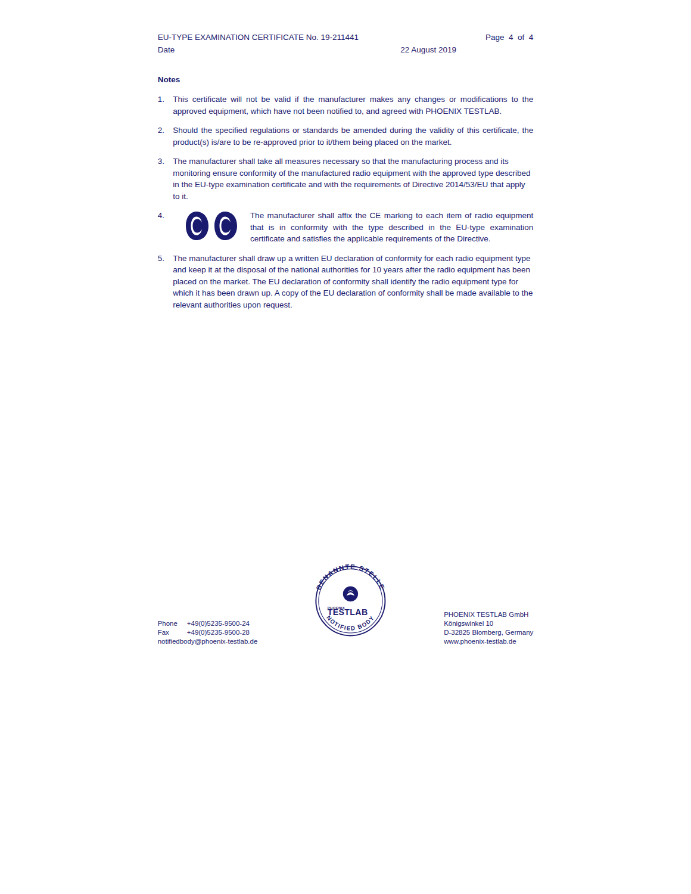EU-TYPE EXAMINATION CERTIFICATE No. 19-211441 Date 22 August 2019
Page 4 of 4
Notes
1.
This certificate will not be valid if the manufacturer makes any changes or modifications to the approved equipment, which have not been notified to, and agreed with PHOENIX TESTLAB.
2.
Should the specified regulations or standards be amended during the validity of this certificate, the product(s) is/are to be re-approved prior to it/them being placed on the market.
3.
The manufacturer shall take all measures necessary so that the manufacturing process and its monitoring ensure conformity of the manufactured radio equipment with the approved type described in the EU-type examination certificate and with the requirements of Directive 2014/53/EU that apply to it.
4.
The manufacturer shall affix the CE marking to each item of radio equipment that is in conformity with the type described in the EU-type examination certificate and satisfies the applicable requirements of the Directive.
5.
The manufacturer shall draw up a written EU declaration of conformity for each radio equipment type and keep it at the disposal of the national authorities for 10 years after the radio equipment has been placed on the market. The EU declaration of conformity shall identify the radio equipment type for which it has been drawn up. A copy of the EU declaration of conformity shall be made available to the relevant authorities upon request.
| Phone | +49(0)5235-9500-24 |
| Fax | +49(0)5235-9500-28 |
| notifiedbody@phoenix-testlab.de |
BENANNTE STELLE NOTIFIED BODY PHOENIX TESTLAB
PHOENIX TESTLAB GmbH
Königswinkel 10
D-32825 Blomberg, Germany
www.phoenix-testlab.de